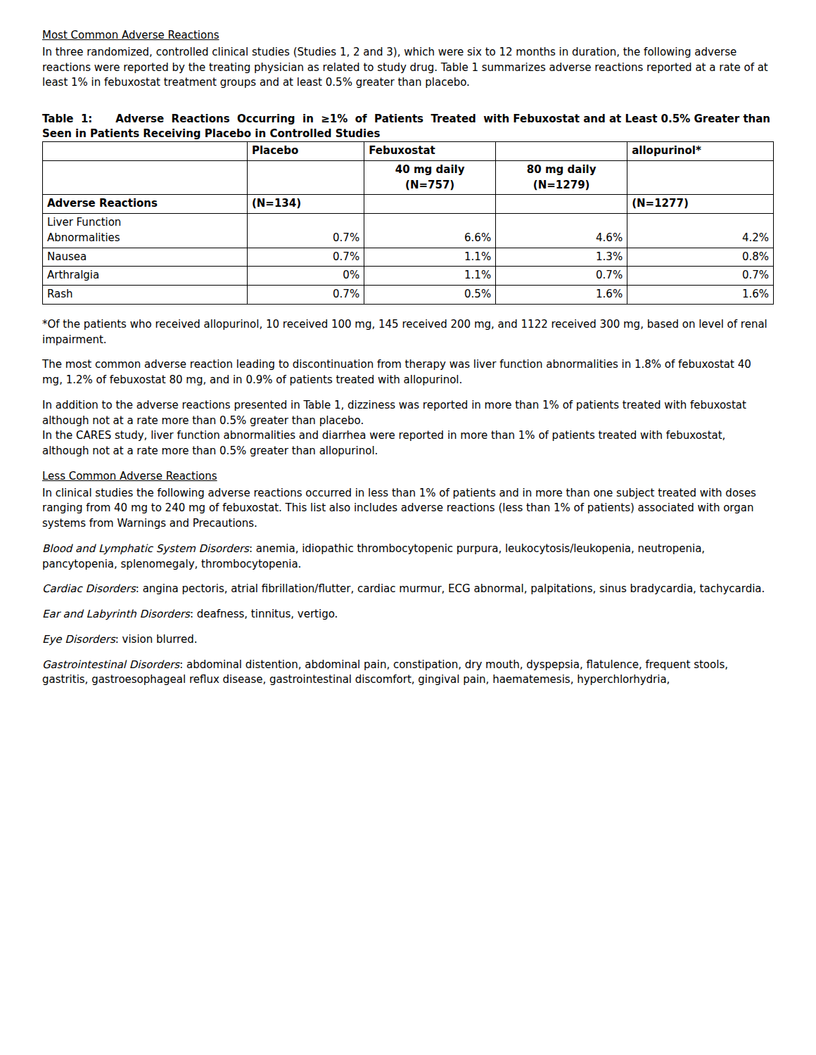Most Common Adverse Reactions
In three randomized, controlled clinical studies (Studies 1, 2 and 3), which were six to 12 months in duration, the following adverse reactions were reported by the treating physician as related to study drug. Table 1 summarizes adverse reactions reported at a rate of at least 1% in febuxostat treatment groups and at least 0.5% greater than placebo.
Table 1: Adverse Reactions Occurring in ≥1% of Patients Treated with Febuxostat and at Least 0.5% Greater than Seen in Patients Receiving Placebo in Controlled Studies
| | Placebo | Febuxostat | | allopurinol* |
| --- | --- | --- | --- | --- |
| | | 40 mg daily (N=757) | 80 mg daily (N=1279) | |
| Adverse Reactions | (N=134) | | | (N=1277) |
| Liver Function Abnormalities | 0.7% | 6.6% | 4.6% | 4.2% |
| Nausea | 0.7% | 1.1% | 1.3% | 0.8% |
| Arthralgia | 0% | 1.1% | 0.7% | 0.7% |
| Rash | 0.7% | 0.5% | 1.6% | 1.6% |
*Of the patients who received allopurinol, 10 received 100 mg, 145 received 200 mg, and 1122 received 300 mg, based on level of renal impairment.
The most common adverse reaction leading to discontinuation from therapy was liver function abnormalities in 1.8% of febuxostat 40 mg, 1.2% of febuxostat 80 mg, and in 0.9% of patients treated with allopurinol.
In addition to the adverse reactions presented in Table 1, dizziness was reported in more than 1% of patients treated with febuxostat although not at a rate more than 0.5% greater than placebo.
In the CARES study, liver function abnormalities and diarrhea were reported in more than 1% of patients treated with febuxostat, although not at a rate more than 0.5% greater than allopurinol.
Less Common Adverse Reactions
In clinical studies the following adverse reactions occurred in less than 1% of patients and in more than one subject treated with doses ranging from 40 mg to 240 mg of febuxostat. This list also includes adverse reactions (less than 1% of patients) associated with organ systems from Warnings and Precautions.
Blood and Lymphatic System Disorders: anemia, idiopathic thrombocytopenic purpura, leukocytosis/leukopenia, neutropenia, pancytopenia, splenomegaly, thrombocytopenia.
Cardiac Disorders: angina pectoris, atrial fibrillation/flutter, cardiac murmur, ECG abnormal, palpitations, sinus bradycardia, tachycardia.
Ear and Labyrinth Disorders: deafness, tinnitus, vertigo.
Eye Disorders: vision blurred.
Gastrointestinal Disorders: abdominal distention, abdominal pain, constipation, dry mouth, dyspepsia, flatulence, frequent stools, gastritis, gastroesophageal reflux disease, gastrointestinal discomfort, gingival pain, haematemesis, hyperchlorhydria,